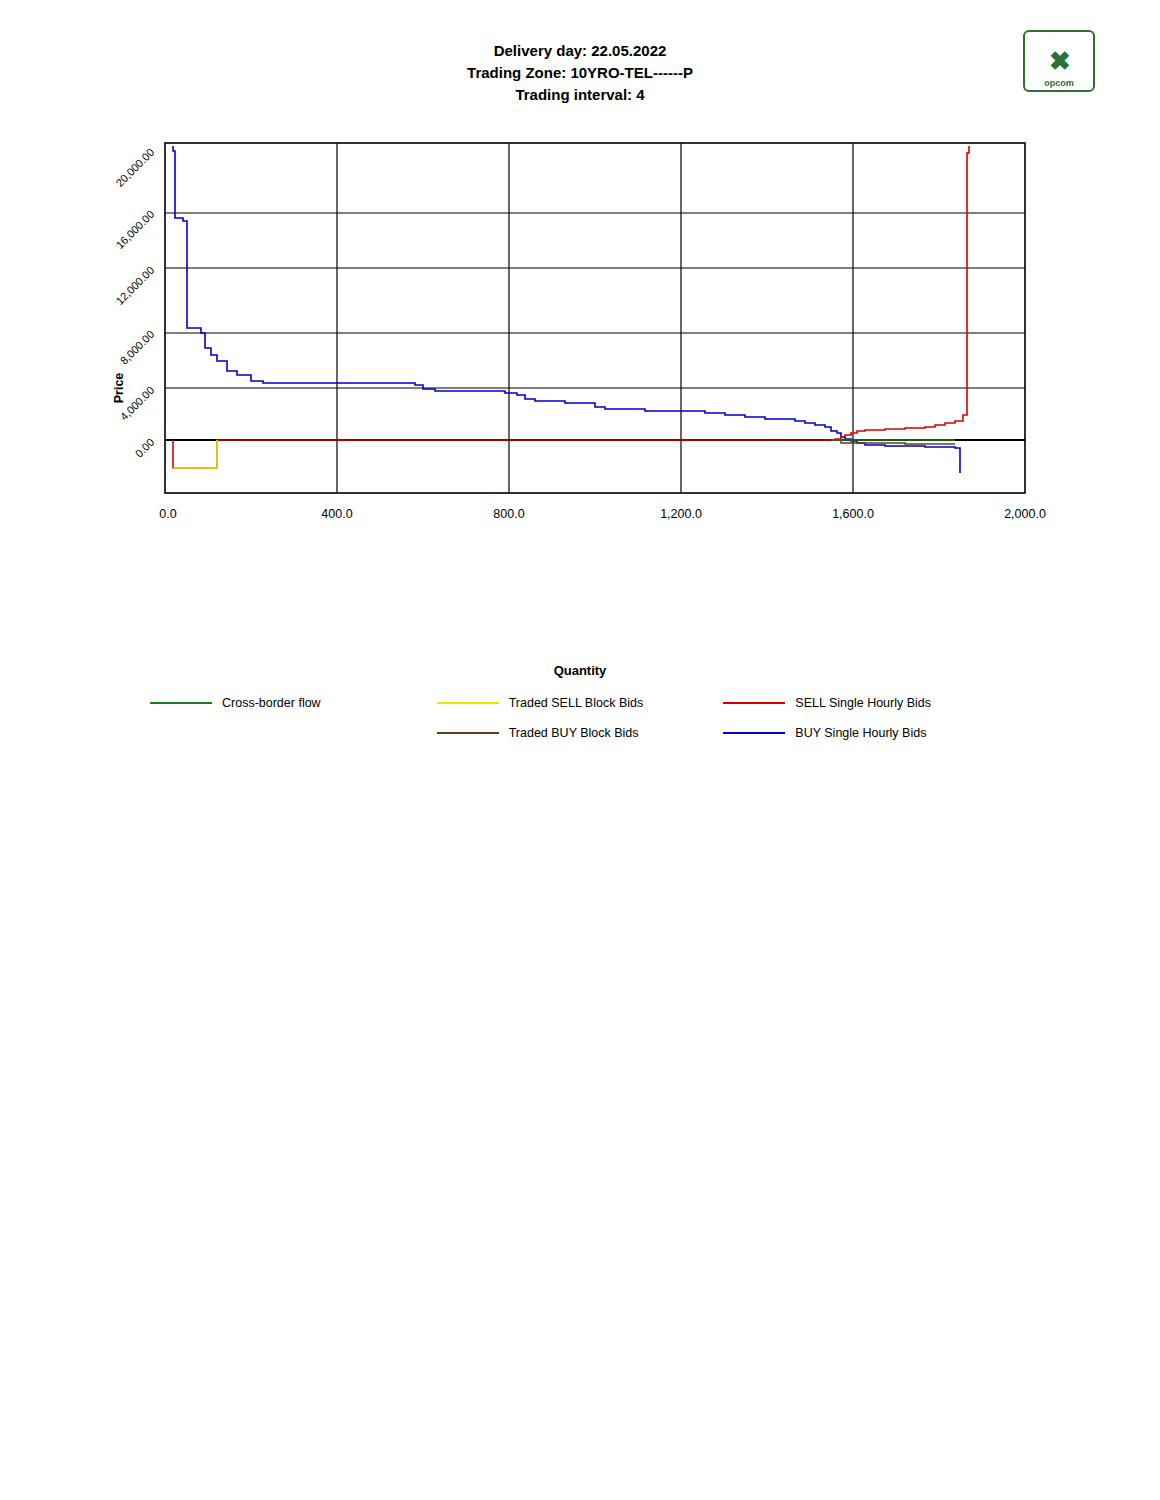Delivery day: 22.05.2022
Trading Zone: 10YRO-TEL------P
Trading interval: 4
✖
opcom
20,000.00 16,000.00 12,000.00 8,000.00 4,000.00 0.00 Price 0.0 400.0 800.0 1,200.0 1,600.0 2,000.0
Quantity
Cross-border flow
Traded SELL Block Bids
SELL Single Hourly Bids
Traded BUY Block Bids
BUY Single Hourly Bids